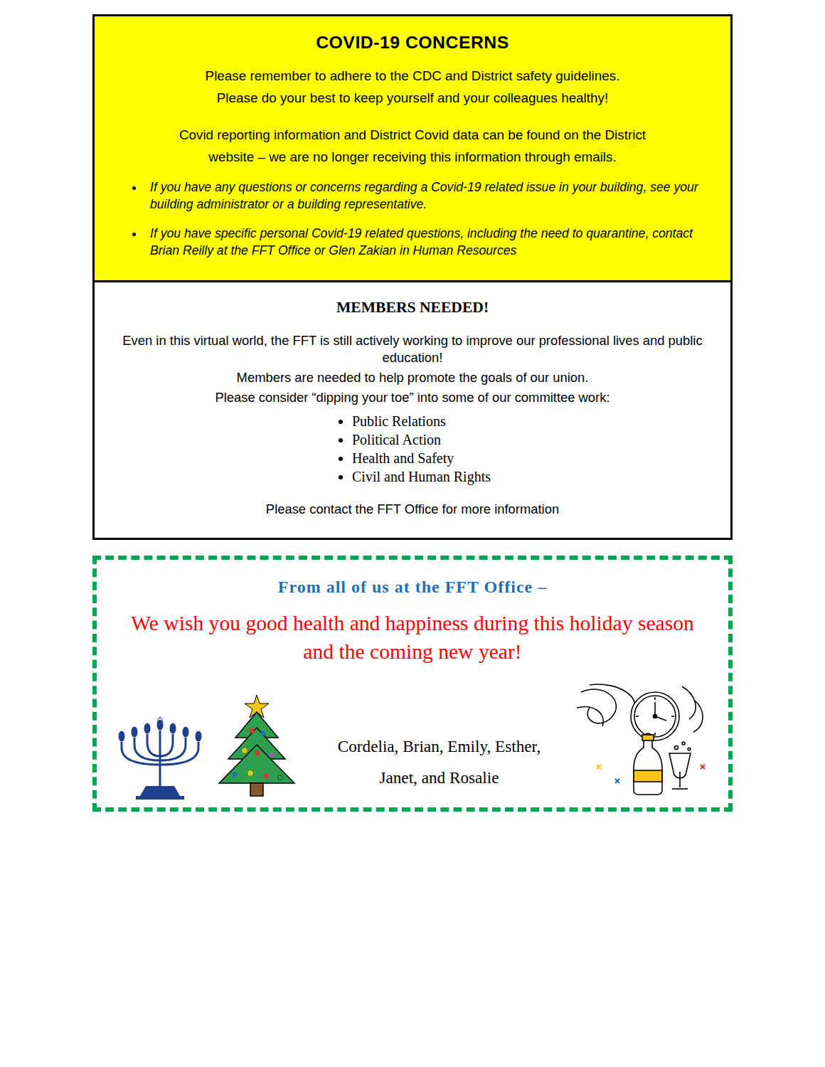COVID-19 CONCERNS
Please remember to adhere to the CDC and District safety guidelines.
Please do your best to keep yourself and your colleagues healthy!
Covid reporting information and District Covid data can be found on the District
website – we are no longer receiving this information through emails.
If you have any questions or concerns regarding a Covid-19 related issue in your building, see your building administrator or a building representative.
If you have specific personal Covid-19 related questions, including the need to quarantine, contact Brian Reilly at the FFT Office or Glen Zakian in Human Resources
MEMBERS NEEDED!
Even in this virtual world, the FFT is still actively working to improve our professional lives and public education!
Members are needed to help promote the goals of our union.
Please consider “dipping your toe” into some of our committee work:
Public Relations
Political Action
Health and Safety
Civil and Human Rights
Please contact the FFT Office for more information
From all of us at the FFT Office –
We wish you good health and happiness during this holiday season and the coming new year!
Cordelia, Brian, Emily, Esther,
Janet, and Rosalie